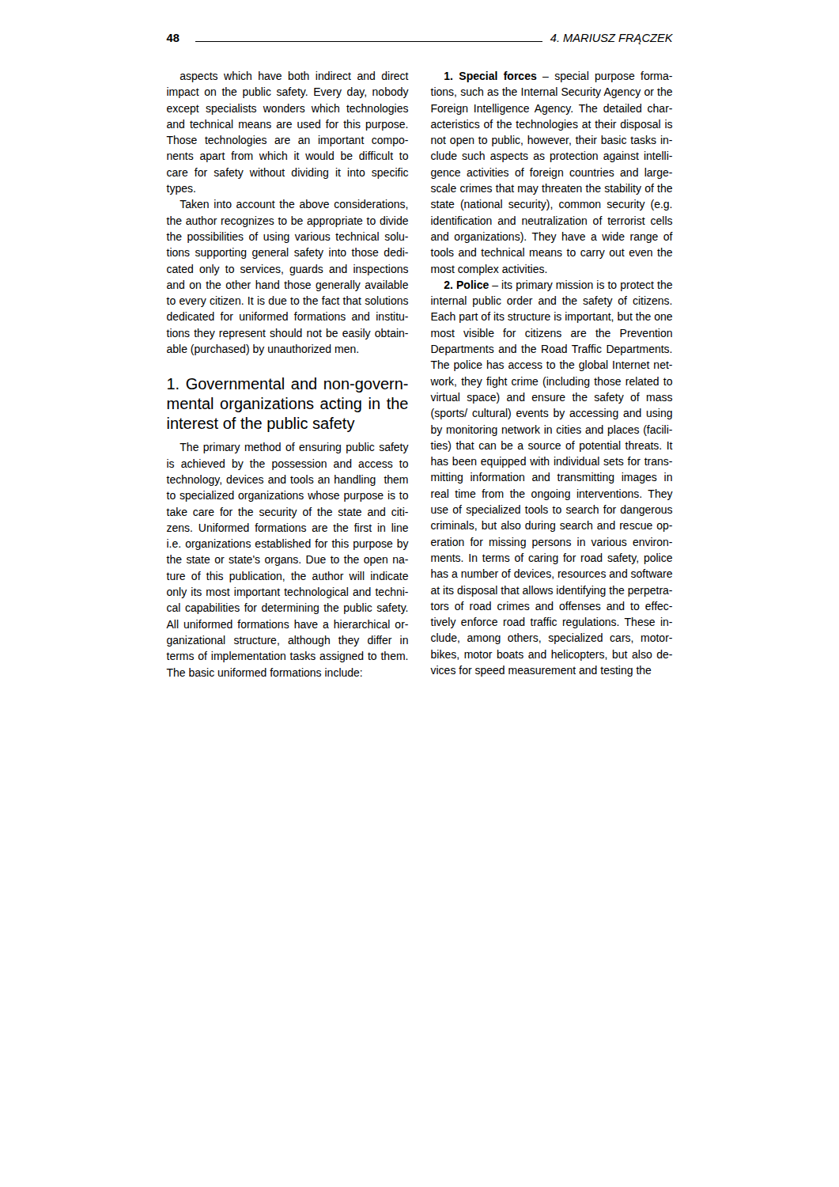48 4. MARIUSZ FRĄCZEK
aspects which have both indirect and direct impact on the public safety. Every day, nobody except specialists wonders which technologies and technical means are used for this purpose. Those technologies are an important components apart from which it would be difficult to care for safety without dividing it into specific types.
Taken into account the above considerations, the author recognizes to be appropriate to divide the possibilities of using various technical solutions supporting general safety into those dedicated only to services, guards and inspections and on the other hand those generally available to every citizen. It is due to the fact that solutions dedicated for uniformed formations and institutions they represent should not be easily obtainable (purchased) by unauthorized men.
1. Governmental and non-governmental organizations acting in the interest of the public safety
The primary method of ensuring public safety is achieved by the possession and access to technology, devices and tools an handling them to specialized organizations whose purpose is to take care for the security of the state and citizens. Uniformed formations are the first in line i.e. organizations established for this purpose by the state or state's organs. Due to the open nature of this publication, the author will indicate only its most important technological and technical capabilities for determining the public safety. All uniformed formations have a hierarchical organizational structure, although they differ in terms of implementation tasks assigned to them. The basic uniformed formations include:
1. Special forces – special purpose formations, such as the Internal Security Agency or the Foreign Intelligence Agency. The detailed characteristics of the technologies at their disposal is not open to public, however, their basic tasks include such aspects as protection against intelligence activities of foreign countries and large-scale crimes that may threaten the stability of the state (national security), common security (e.g. identification and neutralization of terrorist cells and organizations). They have a wide range of tools and technical means to carry out even the most complex activities.
2. Police – its primary mission is to protect the internal public order and the safety of citizens. Each part of its structure is important, but the one most visible for citizens are the Prevention Departments and the Road Traffic Departments. The police has access to the global Internet network, they fight crime (including those related to virtual space) and ensure the safety of mass (sports/ cultural) events by accessing and using by monitoring network in cities and places (facilities) that can be a source of potential threats. It has been equipped with individual sets for transmitting information and transmitting images in real time from the ongoing interventions. They use of specialized tools to search for dangerous criminals, but also during search and rescue operation for missing persons in various environments. In terms of caring for road safety, police has a number of devices, resources and software at its disposal that allows identifying the perpetrators of road crimes and offenses and to effectively enforce road traffic regulations. These include, among others, specialized cars, motorbikes, motor boats and helicopters, but also devices for speed measurement and testing the